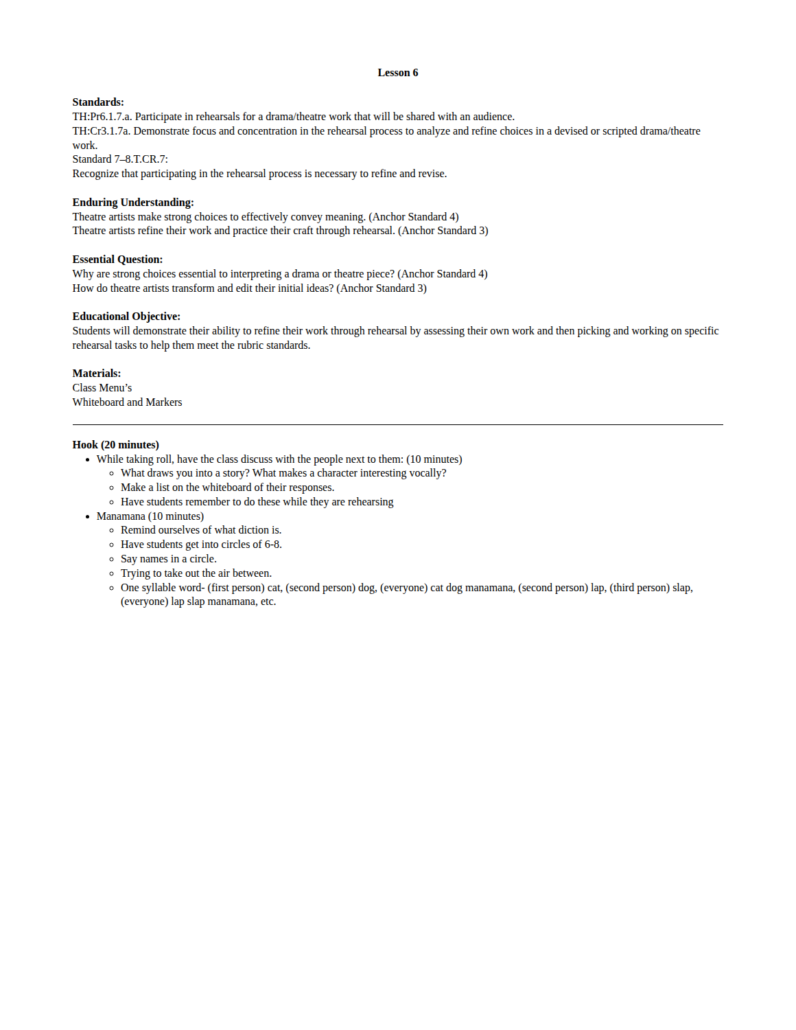Lesson 6
Standards:
TH:Pr6.1.7.a. Participate in rehearsals for a drama/theatre work that will be shared with an audience.
TH:Cr3.1.7a. Demonstrate focus and concentration in the rehearsal process to analyze and refine choices in a devised or scripted drama/theatre work.
Standard 7–8.T.CR.7:
Recognize that participating in the rehearsal process is necessary to refine and revise.
Enduring Understanding:
Theatre artists make strong choices to effectively convey meaning. (Anchor Standard 4)
Theatre artists refine their work and practice their craft through rehearsal. (Anchor Standard 3)
Essential Question:
Why are strong choices essential to interpreting a drama or theatre piece? (Anchor Standard 4)
How do theatre artists transform and edit their initial ideas? (Anchor Standard 3)
Educational Objective:
Students will demonstrate their ability to refine their work through rehearsal by assessing their own work and then picking and working on specific rehearsal tasks to help them meet the rubric standards.
Materials:
Class Menu’s
Whiteboard and Markers
Hook (20 minutes)
While taking roll, have the class discuss with the people next to them: (10 minutes)
What draws you into a story? What makes a character interesting vocally?
Make a list on the whiteboard of their responses.
Have students remember to do these while they are rehearsing
Manamana (10 minutes)
Remind ourselves of what diction is.
Have students get into circles of 6-8.
Say names in a circle.
Trying to take out the air between.
One syllable word- (first person) cat, (second person) dog, (everyone) cat dog manamana, (second person) lap, (third person) slap, (everyone) lap slap manamana, etc.